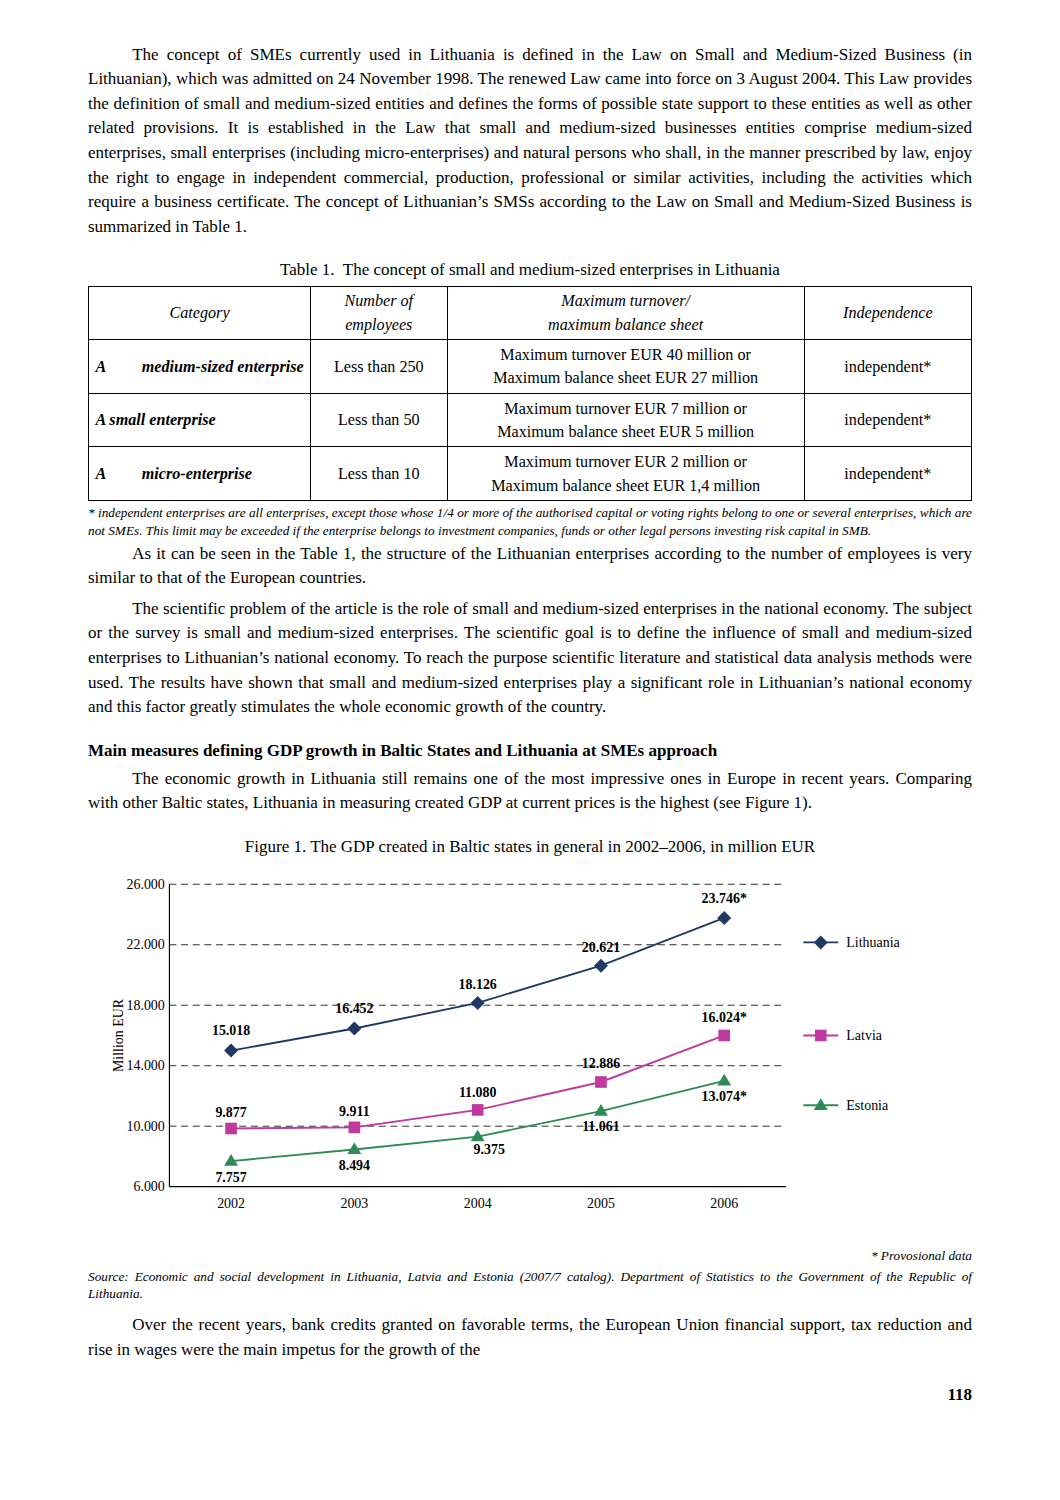The concept of SMEs currently used in Lithuania is defined in the Law on Small and Medium-Sized Business (in Lithuanian), which was admitted on 24 November 1998. The renewed Law came into force on 3 August 2004. This Law provides the definition of small and medium-sized entities and defines the forms of possible state support to these entities as well as other related provisions. It is established in the Law that small and medium-sized businesses entities comprise medium-sized enterprises, small enterprises (including micro-enterprises) and natural persons who shall, in the manner prescribed by law, enjoy the right to engage in independent commercial, production, professional or similar activities, including the activities which require a business certificate. The concept of Lithuanian’s SMSs according to the Law on Small and Medium-Sized Business is summarized in Table 1.
Table 1. The concept of small and medium-sized enterprises in Lithuania
| Category | Number of employees | Maximum turnover/ maximum balance sheet | Independence |
| --- | --- | --- | --- |
| A medium-sized enterprise | Less than 250 | Maximum turnover EUR 40 million or Maximum balance sheet EUR 27 million | independent* |
| A small enterprise | Less than 50 | Maximum turnover EUR 7 million or Maximum balance sheet EUR 5 million | independent* |
| A micro-enterprise | Less than 10 | Maximum turnover EUR 2 million or Maximum balance sheet EUR 1,4 million | independent* |
* independent enterprises are all enterprises, except those whose 1/4 or more of the authorised capital or voting rights belong to one or several enterprises, which are not SMEs. This limit may be exceeded if the enterprise belongs to investment companies, funds or other legal persons investing risk capital in SMB.
As it can be seen in the Table 1, the structure of the Lithuanian enterprises according to the number of employees is very similar to that of the European countries.
The scientific problem of the article is the role of small and medium-sized enterprises in the national economy. The subject or the survey is small and medium-sized enterprises. The scientific goal is to define the influence of small and medium-sized enterprises to Lithuanian’s national economy. To reach the purpose scientific literature and statistical data analysis methods were used. The results have shown that small and medium-sized enterprises play a significant role in Lithuanian’s national economy and this factor greatly stimulates the whole economic growth of the country.
Main measures defining GDP growth in Baltic States and Lithuania at SMEs approach
The economic growth in Lithuania still remains one of the most impressive ones in Europe in recent years. Comparing with other Baltic states, Lithuania in measuring created GDP at current prices is the highest (see Figure 1).
Figure 1. The GDP created in Baltic states in general in 2002–2006, in million EUR
26.000 22.000 18.000 14.000 10.000 6.000 Million EUR 2002 2003 2004 2005 2006 15.018 16.452 18.126 20.621 23.746* 9.877 9.911 11.080 12.886 16.024* 7.757 8.494 9.375 11.061 13.074* Lithuania Latvia Estonia
* Provosional data
Source: Economic and social development in Lithuania, Latvia and Estonia (2007/7 catalog). Department of Statistics to the Government of the Republic of Lithuania.
Over the recent years, bank credits granted on favorable terms, the European Union financial support, tax reduction and rise in wages were the main impetus for the growth of the
118